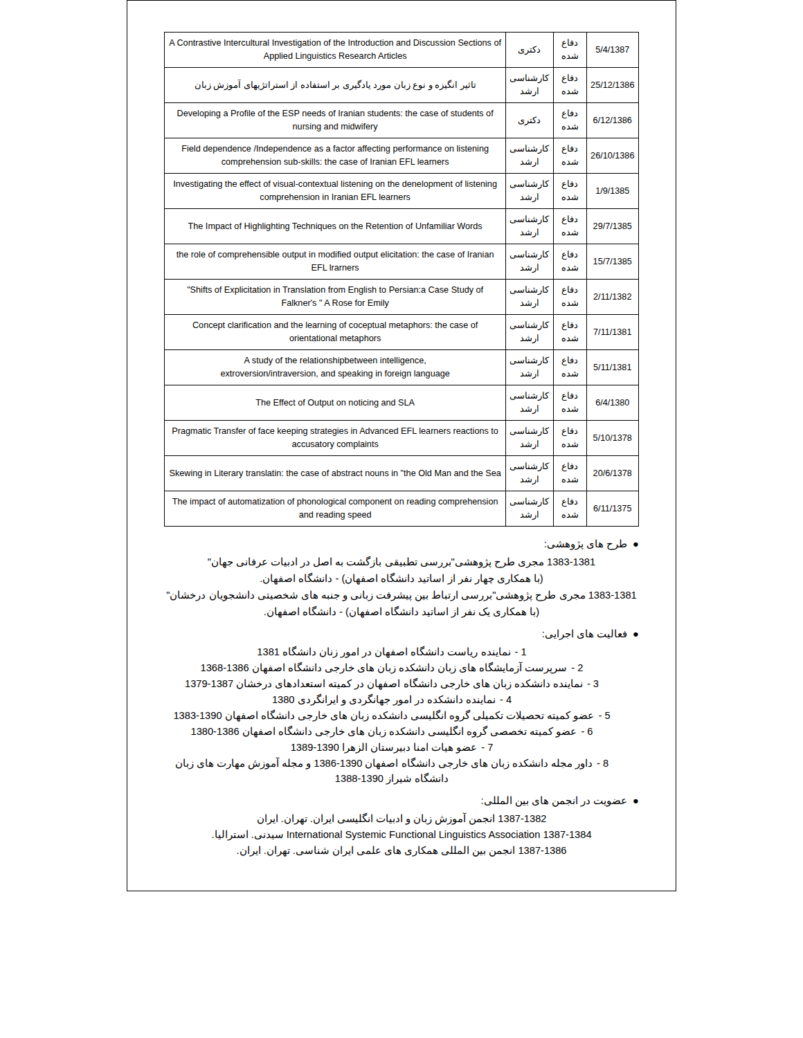| 5/4/1387 | دفاع شده | دکتری | A Contrastive Intercultural Investigation of the Introduction and Discussion Sections of Applied Linguistics Research Articles |
| 25/12/1386 | دفاع شده | کارشناسی ارشد | تاثیر انگیزه و نوع زبان مورد یادگیری بر استفاده از استراتژیهای آموزش زبان |
| 6/12/1386 | دفاع شده | دکتری | Developing a Profile of the ESP needs of Iranian students: the case of students of nursing and midwifery |
| 26/10/1386 | دفاع شده | کارشناسی ارشد | Field dependence /Independence as a factor affecting performance on listening comprehension sub-skills: the case of Iranian EFL learners |
| 1/9/1385 | دفاع شده | کارشناسی ارشد | Investigating the effect of visual-contextual listening on the denelopment of listening comprehension in Iranian EFL learners |
| 29/7/1385 | دفاع شده | کارشناسی ارشد | The Impact of Highlighting Techniques on the Retention of Unfamiliar Words |
| 15/7/1385 | دفاع شده | کارشناسی ارشد | the role of comprehensible output in modified output elicitation: the case of Iranian EFL lrarners |
| 2/11/1382 | دفاع شده | کارشناسی ارشد | "Shifts of Explicitation in Translation from English to Persian:a Case Study of Falkner's " A Rose for Emily |
| 7/11/1381 | دفاع شده | کارشناسی ارشد | Concept clarification and the learning of coceptual metaphors: the case of orientational metaphors |
| 5/11/1381 | دفاع شده | کارشناسی ارشد | A study of the relationshipbetween intelligence, extroversion/intraversion, and speaking in foreign language |
| 6/4/1380 | دفاع شده | کارشناسی ارشد | The Effect of Output on noticing and SLA |
| 5/10/1378 | دفاع شده | کارشناسی ارشد | Pragmatic Transfer of face keeping strategies in Advanced EFL learners reactions to accusatory complaints |
| 20/6/1378 | دفاع شده | کارشناسی ارشد | Skewing in Literary translatin: the case of abstract nouns in "the Old Man and the Sea |
| 6/11/1375 | دفاع شده | کارشناسی ارشد | The impact of automatization of phonological component on reading comprehension and reading speed |
● طرح های پژوهشی:
1383-1381 مجری طرح پژوهشی"بررسی تطبیقی بازگشت به اصل در ادبیات عرفانی جهان"
(با همکاری چهار نفر از اساتید دانشگاه اصفهان) - دانشگاه اصفهان.
1383-1381 مجری طرح پژوهشی"بررسی ارتباط بین پیشرفت زبانی و جنبه های شخصیتی دانشجویان درخشان"
(با همکاری یک نفر از اساتید دانشگاه اصفهان) - دانشگاه اصفهان.
● فعالیت های اجرایی:
نماینده ریاست دانشگاه اصفهان در امور زنان دانشگاه 1381
سرپرست آزمایشگاه های زبان دانشکده زبان های خارجی دانشگاه اصفهان 1386-1368
نماینده دانشکده زبان های خارجی دانشگاه اصفهان در کمیته استعدادهای درخشان 1387-1379
نماینده دانشکده در امور جهانگردی و ایرانگردی 1380
عضو کمیته تحصیلات تکمیلی گروه انگلیسی دانشکده زبان های خارجی دانشگاه اصفهان 1390-1383
عضو کمیته تخصصی گروه انگلیسی دانشکده زبان های خارجی دانشگاه اصفهان 1386-1380
عضو هیات امنا دبیرستان الزهرا 1390-1389
داور مجله دانشکده زبان های خارجی دانشگاه اصفهان 1390-1386 و مجله آموزش مهارت های زبان دانشگاه شیراز 1390-1388
● عضویت در انجمن های بین المللی:
1387-1382 انجمن آموزش زبان و ادبیات انگلیسی ایران. تهران. ایران
1387-1384 International Systemic Functional Linguistics Association سیدنی. استرالیا.
1387-1386 انجمن بین المللی همکاری های علمی ایران شناسی. تهران. ایران.